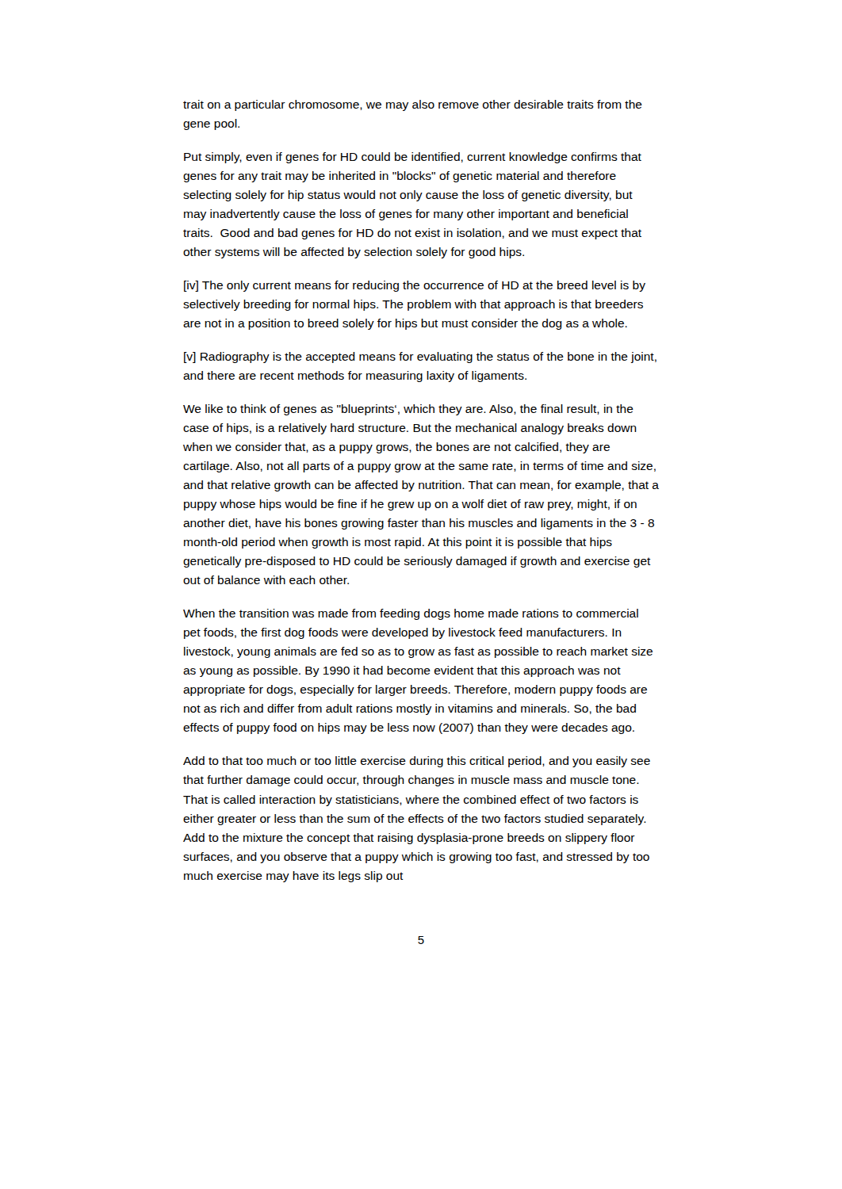trait on a particular chromosome, we may also remove other desirable traits from the gene pool.
Put simply, even if genes for HD could be identified, current knowledge confirms that genes for any trait may be inherited in "blocks" of genetic material and therefore selecting solely for hip status would not only cause the loss of genetic diversity, but may inadvertently cause the loss of genes for many other important and beneficial traits. Good and bad genes for HD do not exist in isolation, and we must expect that other systems will be affected by selection solely for good hips.
[iv] The only current means for reducing the occurrence of HD at the breed level is by selectively breeding for normal hips. The problem with that approach is that breeders are not in a position to breed solely for hips but must consider the dog as a whole.
[v] Radiography is the accepted means for evaluating the status of the bone in the joint, and there are recent methods for measuring laxity of ligaments.
We like to think of genes as "blueprints‘, which they are. Also, the final result, in the case of hips, is a relatively hard structure. But the mechanical analogy breaks down when we consider that, as a puppy grows, the bones are not calcified, they are cartilage. Also, not all parts of a puppy grow at the same rate, in terms of time and size, and that relative growth can be affected by nutrition. That can mean, for example, that a puppy whose hips would be fine if he grew up on a wolf diet of raw prey, might, if on another diet, have his bones growing faster than his muscles and ligaments in the 3 - 8 month-old period when growth is most rapid. At this point it is possible that hips genetically pre-disposed to HD could be seriously damaged if growth and exercise get out of balance with each other.
When the transition was made from feeding dogs home made rations to commercial pet foods, the first dog foods were developed by livestock feed manufacturers. In livestock, young animals are fed so as to grow as fast as possible to reach market size as young as possible. By 1990 it had become evident that this approach was not appropriate for dogs, especially for larger breeds. Therefore, modern puppy foods are not as rich and differ from adult rations mostly in vitamins and minerals. So, the bad effects of puppy food on hips may be less now (2007) than they were decades ago.
Add to that too much or too little exercise during this critical period, and you easily see that further damage could occur, through changes in muscle mass and muscle tone. That is called interaction by statisticians, where the combined effect of two factors is either greater or less than the sum of the effects of the two factors studied separately. Add to the mixture the concept that raising dysplasia-prone breeds on slippery floor surfaces, and you observe that a puppy which is growing too fast, and stressed by too much exercise may have its legs slip out
5